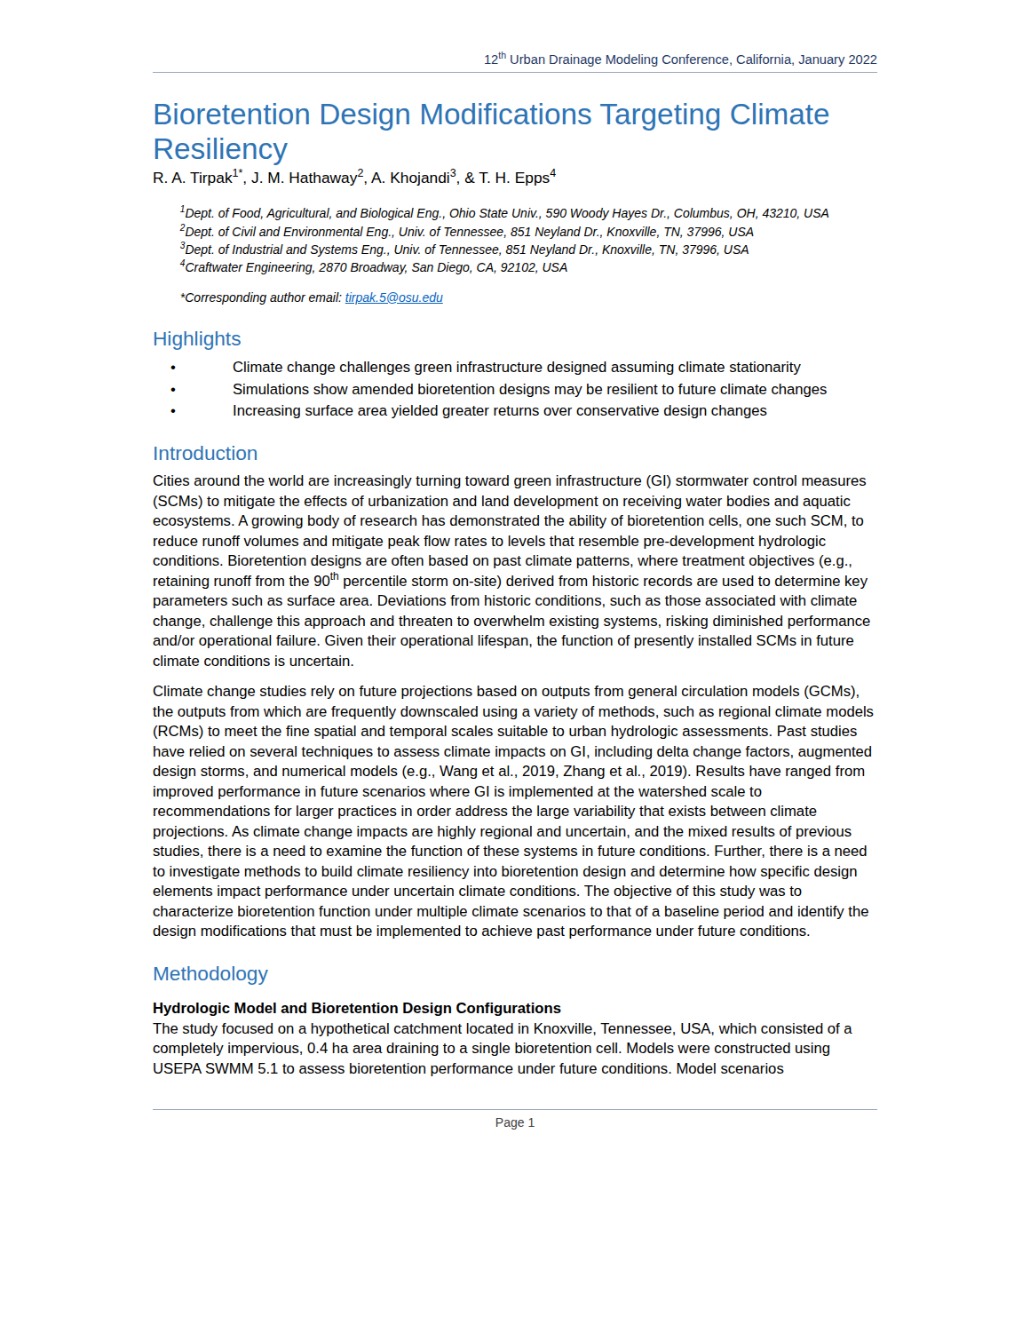12th Urban Drainage Modeling Conference, California, January 2022
Bioretention Design Modifications Targeting Climate Resiliency
R. A. Tirpak1*, J. M. Hathaway2, A. Khojandi3, & T. H. Epps4
1Dept. of Food, Agricultural, and Biological Eng., Ohio State Univ., 590 Woody Hayes Dr., Columbus, OH, 43210, USA
2Dept. of Civil and Environmental Eng., Univ. of Tennessee, 851 Neyland Dr., Knoxville, TN, 37996, USA
3Dept. of Industrial and Systems Eng., Univ. of Tennessee, 851 Neyland Dr., Knoxville, TN, 37996, USA
4Craftwater Engineering, 2870 Broadway, San Diego, CA, 92102, USA
*Corresponding author email: tirpak.5@osu.edu
Highlights
Climate change challenges green infrastructure designed assuming climate stationarity
Simulations show amended bioretention designs may be resilient to future climate changes
Increasing surface area yielded greater returns over conservative design changes
Introduction
Cities around the world are increasingly turning toward green infrastructure (GI) stormwater control measures (SCMs) to mitigate the effects of urbanization and land development on receiving water bodies and aquatic ecosystems. A growing body of research has demonstrated the ability of bioretention cells, one such SCM, to reduce runoff volumes and mitigate peak flow rates to levels that resemble pre-development hydrologic conditions. Bioretention designs are often based on past climate patterns, where treatment objectives (e.g., retaining runoff from the 90th percentile storm on-site) derived from historic records are used to determine key parameters such as surface area. Deviations from historic conditions, such as those associated with climate change, challenge this approach and threaten to overwhelm existing systems, risking diminished performance and/or operational failure. Given their operational lifespan, the function of presently installed SCMs in future climate conditions is uncertain.
Climate change studies rely on future projections based on outputs from general circulation models (GCMs), the outputs from which are frequently downscaled using a variety of methods, such as regional climate models (RCMs) to meet the fine spatial and temporal scales suitable to urban hydrologic assessments. Past studies have relied on several techniques to assess climate impacts on GI, including delta change factors, augmented design storms, and numerical models (e.g., Wang et al., 2019, Zhang et al., 2019). Results have ranged from improved performance in future scenarios where GI is implemented at the watershed scale to recommendations for larger practices in order address the large variability that exists between climate projections. As climate change impacts are highly regional and uncertain, and the mixed results of previous studies, there is a need to examine the function of these systems in future conditions. Further, there is a need to investigate methods to build climate resiliency into bioretention design and determine how specific design elements impact performance under uncertain climate conditions. The objective of this study was to characterize bioretention function under multiple climate scenarios to that of a baseline period and identify the design modifications that must be implemented to achieve past performance under future conditions.
Methodology
Hydrologic Model and Bioretention Design Configurations
The study focused on a hypothetical catchment located in Knoxville, Tennessee, USA, which consisted of a completely impervious, 0.4 ha area draining to a single bioretention cell. Models were constructed using USEPA SWMM 5.1 to assess bioretention performance under future conditions. Model scenarios
Page 1